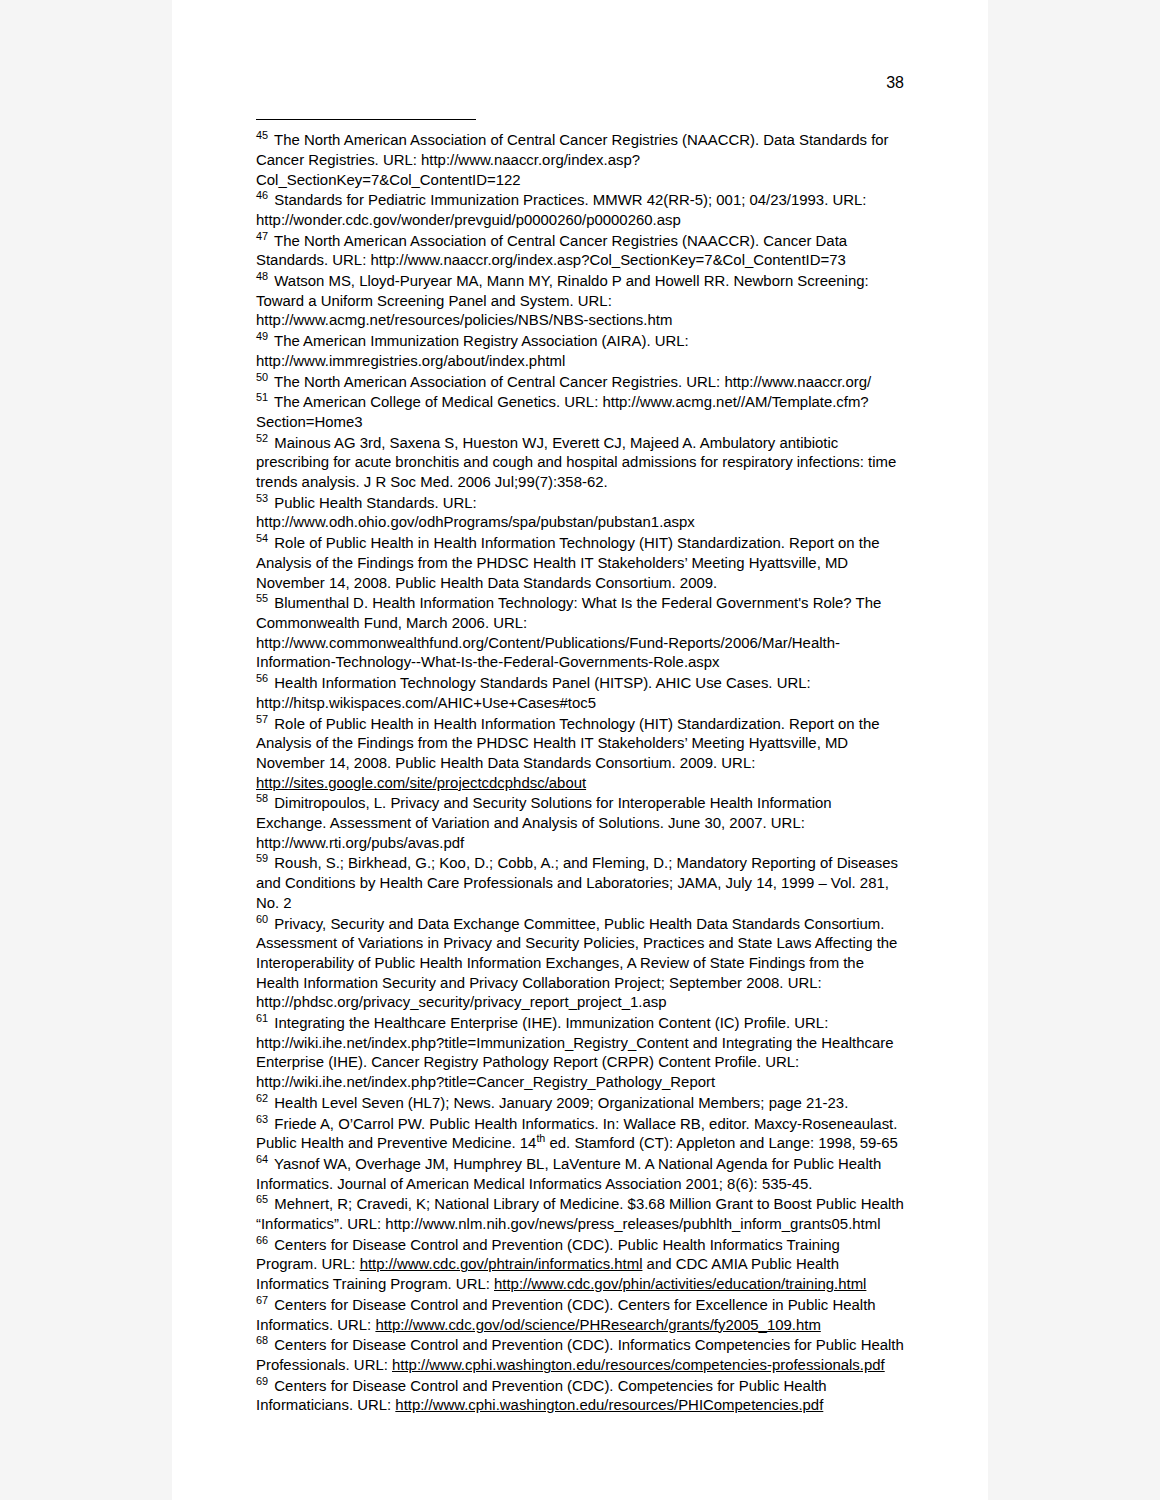38
45 The North American Association of Central Cancer Registries (NAACCR). Data Standards for Cancer Registries. URL: http://www.naaccr.org/index.asp?Col_SectionKey=7&Col_ContentID=122
46 Standards for Pediatric Immunization Practices. MMWR 42(RR-5); 001; 04/23/1993. URL: http://wonder.cdc.gov/wonder/prevguid/p0000260/p0000260.asp
47 The North American Association of Central Cancer Registries (NAACCR). Cancer Data Standards. URL: http://www.naaccr.org/index.asp?Col_SectionKey=7&Col_ContentID=73
48 Watson MS, Lloyd-Puryear MA, Mann MY, Rinaldo P and Howell RR. Newborn Screening: Toward a Uniform Screening Panel and System. URL: http://www.acmg.net/resources/policies/NBS/NBS-sections.htm
49 The American Immunization Registry Association (AIRA). URL: http://www.immregistries.org/about/index.phtml
50 The North American Association of Central Cancer Registries. URL: http://www.naaccr.org/
51 The American College of Medical Genetics. URL: http://www.acmg.net//AM/Template.cfm?Section=Home3
52 Mainous AG 3rd, Saxena S, Hueston WJ, Everett CJ, Majeed A. Ambulatory antibiotic prescribing for acute bronchitis and cough and hospital admissions for respiratory infections: time trends analysis. J R Soc Med. 2006 Jul;99(7):358-62.
53 Public Health Standards. URL: http://www.odh.ohio.gov/odhPrograms/spa/pubstan/pubstan1.aspx
54 Role of Public Health in Health Information Technology (HIT) Standardization. Report on the Analysis of the Findings from the PHDSC Health IT Stakeholders’ Meeting Hyattsville, MD November 14, 2008. Public Health Data Standards Consortium. 2009.
55 Blumenthal D. Health Information Technology: What Is the Federal Government's Role? The Commonwealth Fund, March 2006. URL: http://www.commonwealthfund.org/Content/Publications/Fund-Reports/2006/Mar/Health-Information-Technology--What-Is-the-Federal-Governments-Role.aspx
56 Health Information Technology Standards Panel (HITSP). AHIC Use Cases. URL: http://hitsp.wikispaces.com/AHIC+Use+Cases#toc5
57 Role of Public Health in Health Information Technology (HIT) Standardization. Report on the Analysis of the Findings from the PHDSC Health IT Stakeholders’ Meeting Hyattsville, MD November 14, 2008. Public Health Data Standards Consortium. 2009. URL: http://sites.google.com/site/projectcdcphdsc/about
58 Dimitropoulos, L. Privacy and Security Solutions for Interoperable Health Information Exchange. Assessment of Variation and Analysis of Solutions. June 30, 2007. URL: http://www.rti.org/pubs/avas.pdf
59 Roush, S.; Birkhead, G.; Koo, D.; Cobb, A.; and Fleming, D.; Mandatory Reporting of Diseases and Conditions by Health Care Professionals and Laboratories; JAMA, July 14, 1999 – Vol. 281, No. 2
60 Privacy, Security and Data Exchange Committee, Public Health Data Standards Consortium. Assessment of Variations in Privacy and Security Policies, Practices and State Laws Affecting the Interoperability of Public Health Information Exchanges, A Review of State Findings from the Health Information Security and Privacy Collaboration Project; September 2008. URL: http://phdsc.org/privacy_security/privacy_report_project_1.asp
61 Integrating the Healthcare Enterprise (IHE). Immunization Content (IC) Profile. URL: http://wiki.ihe.net/index.php?title=Immunization_Registry_Content and Integrating the Healthcare Enterprise (IHE). Cancer Registry Pathology Report (CRPR) Content Profile. URL: http://wiki.ihe.net/index.php?title=Cancer_Registry_Pathology_Report
62 Health Level Seven (HL7); News. January 2009; Organizational Members; page 21-23.
63 Friede A, O’Carrol PW. Public Health Informatics. In: Wallace RB, editor. Maxcy-Roseneaulast. Public Health and Preventive Medicine. 14th ed. Stamford (CT): Appleton and Lange: 1998, 59-65
64 Yasnof WA, Overhage JM, Humphrey BL, LaVenture M. A National Agenda for Public Health Informatics. Journal of American Medical Informatics Association 2001; 8(6): 535-45.
65 Mehnert, R; Cravedi, K; National Library of Medicine. $3.68 Million Grant to Boost Public Health “Informatics”. URL: http://www.nlm.nih.gov/news/press_releases/pubhlth_inform_grants05.html
66 Centers for Disease Control and Prevention (CDC). Public Health Informatics Training Program. URL: http://www.cdc.gov/phtrain/informatics.html and CDC AMIA Public Health Informatics Training Program. URL: http://www.cdc.gov/phin/activities/education/training.html
67 Centers for Disease Control and Prevention (CDC). Centers for Excellence in Public Health Informatics. URL: http://www.cdc.gov/od/science/PHResearch/grants/fy2005_109.htm
68 Centers for Disease Control and Prevention (CDC). Informatics Competencies for Public Health Professionals. URL: http://www.cphi.washington.edu/resources/competencies-professionals.pdf
69 Centers for Disease Control and Prevention (CDC). Competencies for Public Health Informaticians. URL: http://www.cphi.washington.edu/resources/PHICompetencies.pdf